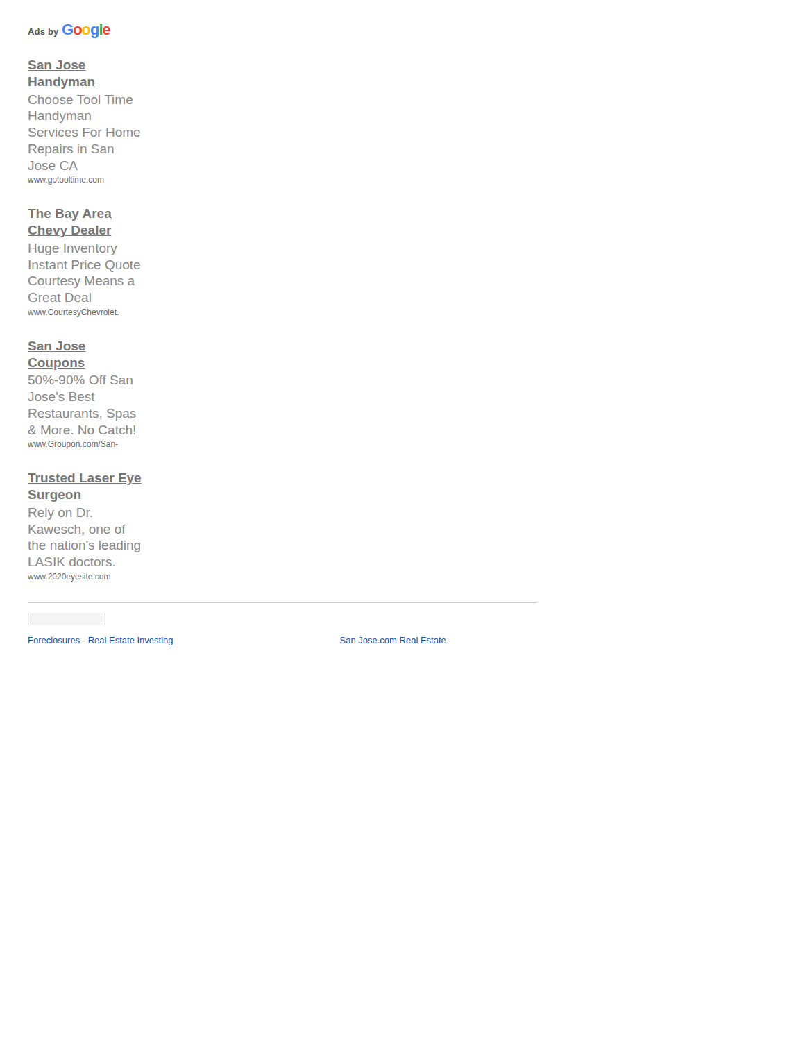Ads by Google
San Jose Handyman
Choose Tool Time Handyman Services For Home Repairs in San Jose CA
www.gotooltime.com
The Bay Area Chevy Dealer
Huge Inventory Instant Price Quote Courtesy Means a Great Deal
www.CourtesyChevrolet.
San Jose Coupons
50%-90% Off San Jose's Best Restaurants, Spas & More. No Catch!
www.Groupon.com/San-
Trusted Laser Eye Surgeon
Rely on Dr. Kawesch, one of the nation's leading LASIK doctors.
www.2020eyesite.com
Foreclosures - Real Estate Investing San Jose.com Real Estate